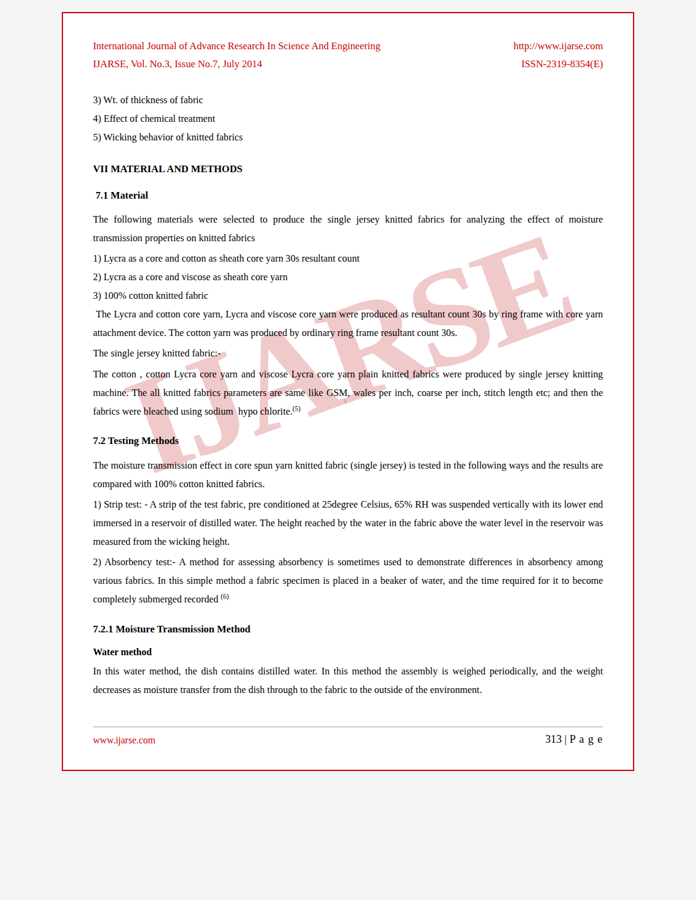IJARSE
International Journal of Advance Research In Science And Engineering
http://www.ijarse.com
IJARSE, Vol. No.3, Issue No.7, July 2014
ISSN-2319-8354(E)
3) Wt. of thickness of fabric
4) Effect of chemical treatment
5) Wicking behavior of knitted fabrics
VII MATERIAL AND METHODS
7.1 Material
The following materials were selected to produce the single jersey knitted fabrics for analyzing the effect of moisture transmission properties on knitted fabrics
1) Lycra as a core and cotton as sheath core yarn 30s resultant count
2) Lycra as a core and viscose as sheath core yarn
3) 100% cotton knitted fabric
The Lycra and cotton core yarn, Lycra and viscose core yarn were produced as resultant count 30s by ring frame with core yarn attachment device. The cotton yarn was produced by ordinary ring frame resultant count 30s.
The single jersey knitted fabric:-
The cotton , cotton Lycra core yarn and viscose Lycra core yarn plain knitted fabrics were produced by single jersey knitting machine. The all knitted fabrics parameters are same like GSM, wales per inch, coarse per inch, stitch length etc; and then the fabrics were bleached using sodium hypo chlorite.(5)
7.2 Testing Methods
The moisture transmission effect in core spun yarn knitted fabric (single jersey) is tested in the following ways and the results are compared with 100% cotton knitted fabrics.
1) Strip test: - A strip of the test fabric, pre conditioned at 25degree Celsius, 65% RH was suspended vertically with its lower end immersed in a reservoir of distilled water. The height reached by the water in the fabric above the water level in the reservoir was measured from the wicking height.
2) Absorbency test:- A method for assessing absorbency is sometimes used to demonstrate differences in absorbency among various fabrics. In this simple method a fabric specimen is placed in a beaker of water, and the time required for it to become completely submerged recorded (6)
7.2.1 Moisture Transmission Method
Water method
In this water method, the dish contains distilled water. In this method the assembly is weighed periodically, and the weight decreases as moisture transfer from the dish through to the fabric to the outside of the environment.
www.ijarse.com
313 | P a g e